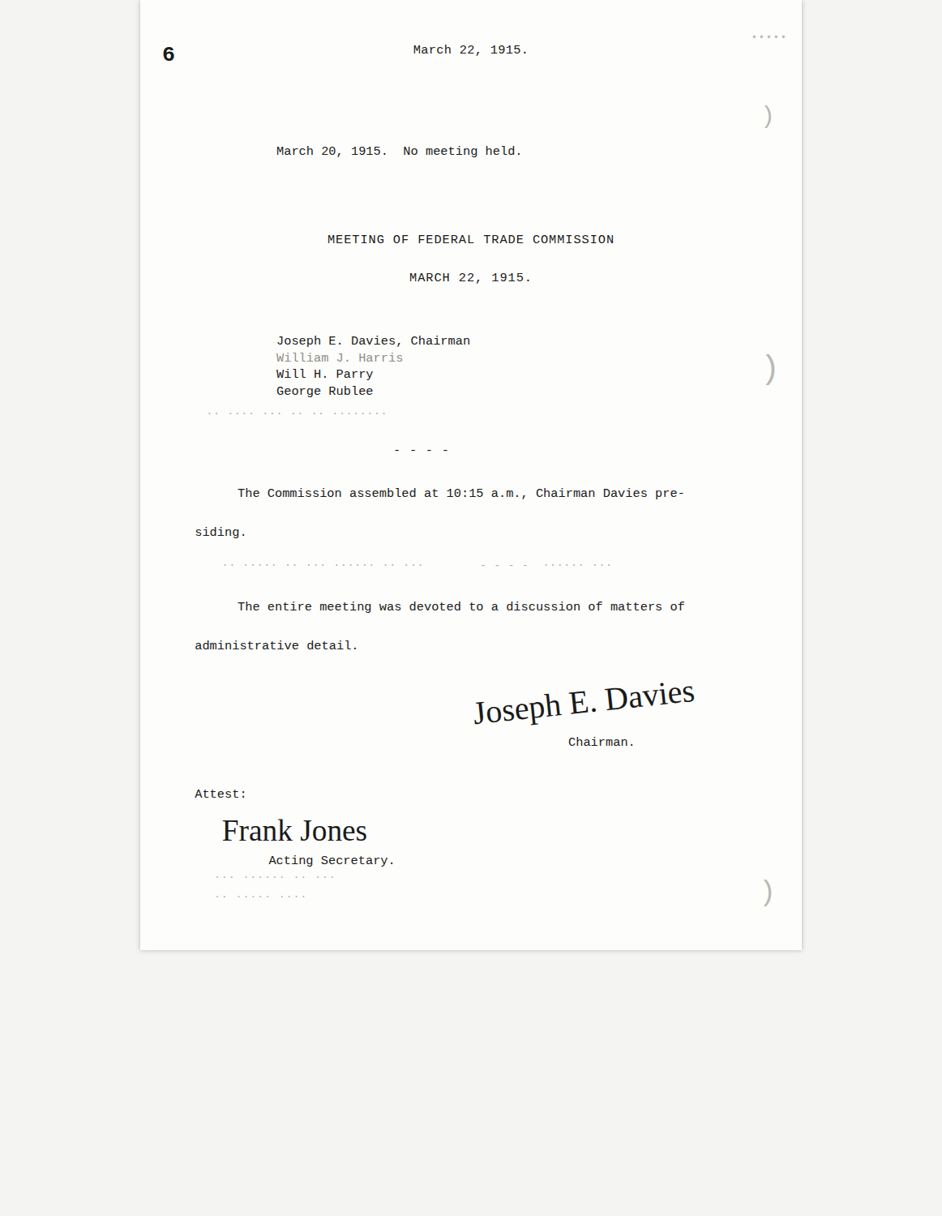•••••
)
)
)
6
March 22, 1915.
March 20, 1915. No meeting held.
MEETING OF FEDERAL TRADE COMMISSION
MARCH 22, 1915.
Joseph E. Davies, Chairman
William J. Harris
Will H. Parry
George Rublee
·· ···· ··· ·· ·· ········
- - - -
The Commission assembled at 10:15 a.m., Chairman Davies pre-
siding.
·· ····· ·· ··· ······ ·· ··· - - - - ······ ···
The entire meeting was devoted to a discussion of matters of
administrative detail.
Joseph E. Davies
Chairman.
Attest:
Frank Jones
Acting Secretary.
··· ······ ·· ···
·· ····· ····